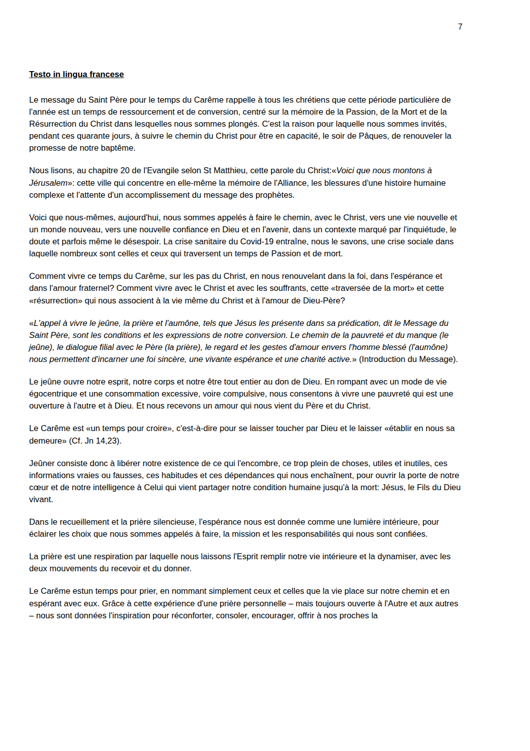7
Testo in lingua francese
Le message du Saint Père pour le temps du Carême rappelle à tous les chrétiens que cette période particulière de l'année est un temps de ressourcement et de conversion, centré sur la mémoire de la Passion, de la Mort et de la Résurrection du Christ dans lesquelles nous sommes plongés. C'est la raison pour laquelle nous sommes invités, pendant ces quarante jours, à suivre le chemin du Christ pour être en capacité, le soir de Pâques, de renouveler la promesse de notre baptême.
Nous lisons, au chapitre 20 de l'Evangile selon St Matthieu, cette parole du Christ:«Voici que nous montons à Jérusalem»: cette ville qui concentre en elle-même la mémoire de l'Alliance, les blessures d'une histoire humaine complexe et l'attente d'un accomplissement du message des prophètes.
Voici que nous-mêmes, aujourd'hui, nous sommes appelés à faire le chemin, avec le Christ, vers une vie nouvelle et un monde nouveau, vers une nouvelle confiance en Dieu et en l'avenir, dans un contexte marqué par l'inquiétude, le doute et parfois même le désespoir. La crise sanitaire du Covid-19 entraîne, nous le savons, une crise sociale dans laquelle nombreux sont celles et ceux qui traversent un temps de Passion et de mort.
Comment vivre ce temps du Carême, sur les pas du Christ, en nous renouvelant dans la foi, dans l'espérance et dans l'amour fraternel? Comment vivre avec le Christ et avec les souffrants, cette «traversée de la mort» et cette «résurrection» qui nous associent à la vie même du Christ et à l'amour de Dieu-Père?
«L'appel à vivre le jeûne, la prière et l'aumône, tels que Jésus les présente dans sa prédication, dit le Message du Saint Père, sont les conditions et les expressions de notre conversion. Le chemin de la pauvreté et du manque (le jeûne), le dialogue filial avec le Père (la prière), le regard et les gestes d'amour envers l'homme blessé (l'aumône) nous permettent d'incarner une foi sincère, une vivante espérance et une charité active.» (Introduction du Message).
Le jeûne ouvre notre esprit, notre corps et notre être tout entier au don de Dieu. En rompant avec un mode de vie égocentrique et une consommation excessive, voire compulsive, nous consentons à vivre une pauvreté qui est une ouverture à l'autre et à Dieu. Et nous recevons un amour qui nous vient du Père et du Christ.
Le Carême est «un temps pour croire», c'est-à-dire pour se laisser toucher par Dieu et le laisser «établir en nous sa demeure» (Cf. Jn 14,23).
Jeûner consiste donc à libérer notre existence de ce qui l'encombre, ce trop plein de choses, utiles et inutiles, ces informations vraies ou fausses, ces habitudes et ces dépendances qui nous enchaînent, pour ouvrir la porte de notre cœur et de notre intelligence à Celui qui vient partager notre condition humaine jusqu'à la mort: Jésus, le Fils du Dieu vivant.
Dans le recueillement et la prière silencieuse, l'espérance nous est donnée comme une lumière intérieure, pour éclairer les choix que nous sommes appelés à faire, la mission et les responsabilités qui nous sont confiées.
La prière est une respiration par laquelle nous laissons l'Esprit remplir notre vie intérieure et la dynamiser, avec les deux mouvements du recevoir et du donner.
Le Carême estun temps pour prier, en nommant simplement ceux et celles que la vie place sur notre chemin et en espérant avec eux. Grâce à cette expérience d'une prière personnelle – mais toujours ouverte à l'Autre et aux autres – nous sont données l'inspiration pour réconforter, consoler, encourager, offrir à nos proches la